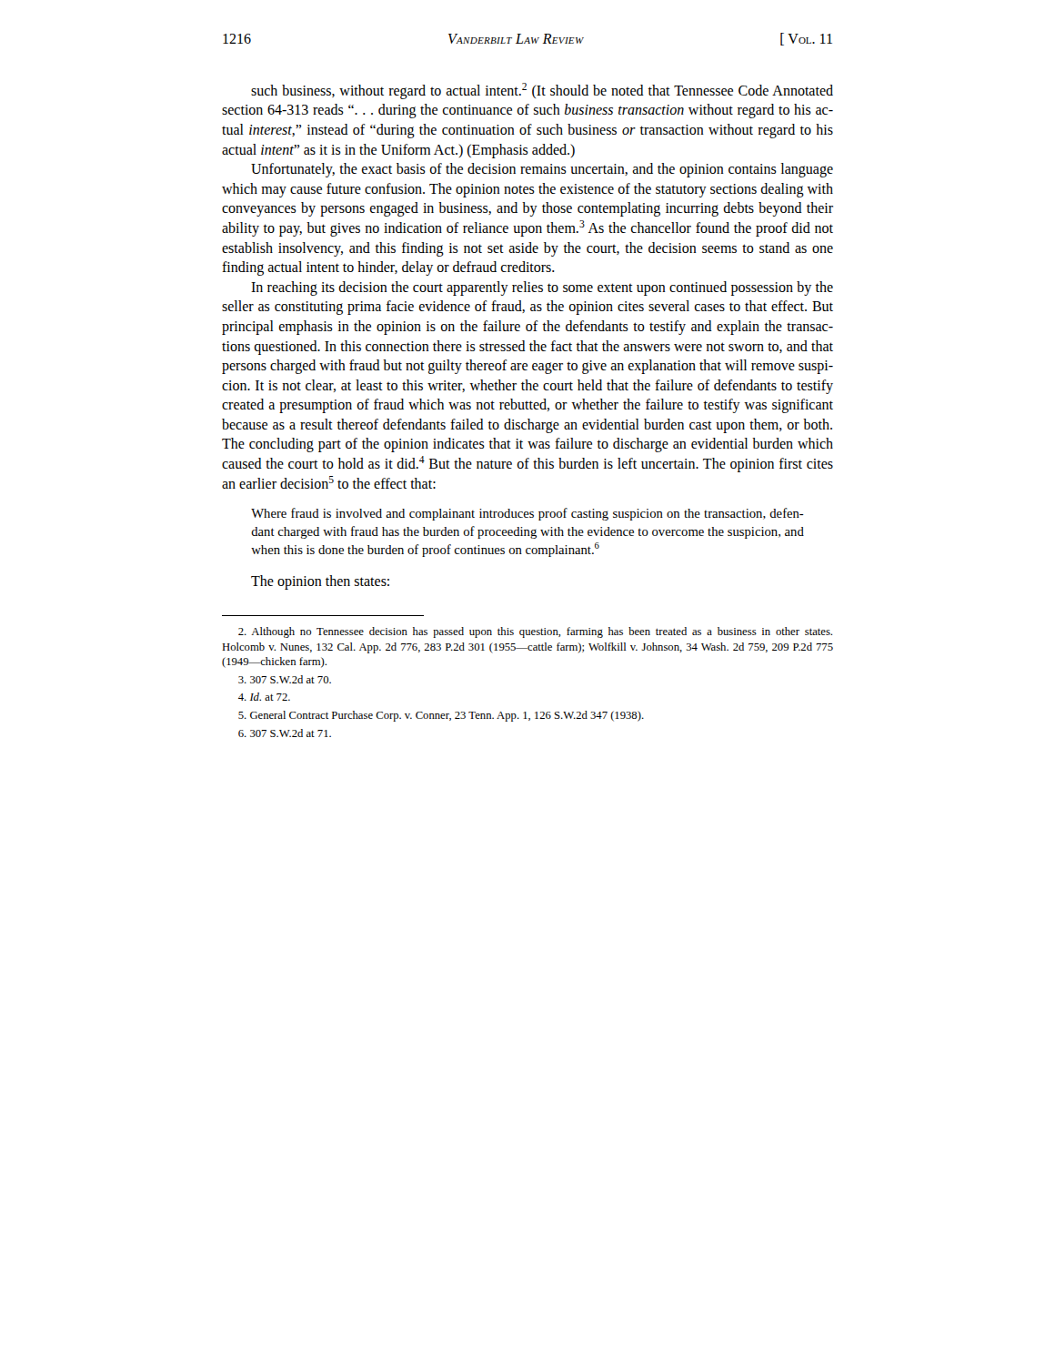1216 Vanderbilt Law Review [ Vol. 11
such business, without regard to actual intent.2 (It should be noted that Tennessee Code Annotated section 64-313 reads “. . . during the continuance of such business transaction without regard to his actual interest,” instead of “during the continuation of such business or transaction without regard to his actual intent” as it is in the Uniform Act.) (Emphasis added.)
Unfortunately, the exact basis of the decision remains uncertain, and the opinion contains language which may cause future confusion. The opinion notes the existence of the statutory sections dealing with conveyances by persons engaged in business, and by those contemplating incurring debts beyond their ability to pay, but gives no indication of reliance upon them.3 As the chancellor found the proof did not establish insolvency, and this finding is not set aside by the court, the decision seems to stand as one finding actual intent to hinder, delay or defraud creditors.
In reaching its decision the court apparently relies to some extent upon continued possession by the seller as constituting prima facie evidence of fraud, as the opinion cites several cases to that effect. But principal emphasis in the opinion is on the failure of the defendants to testify and explain the transactions questioned. In this connection there is stressed the fact that the answers were not sworn to, and that persons charged with fraud but not guilty thereof are eager to give an explanation that will remove suspicion. It is not clear, at least to this writer, whether the court held that the failure of defendants to testify created a presumption of fraud which was not rebutted, or whether the failure to testify was significant because as a result thereof defendants failed to discharge an evidential burden cast upon them, or both. The concluding part of the opinion indicates that it was failure to discharge an evidential burden which caused the court to hold as it did.4 But the nature of this burden is left uncertain. The opinion first cites an earlier decision5 to the effect that:
Where fraud is involved and complainant introduces proof casting suspicion on the transaction, defendant charged with fraud has the burden of proceeding with the evidence to overcome the suspicion, and when this is done the burden of proof continues on complainant.6
The opinion then states:
2. Although no Tennessee decision has passed upon this question, farming has been treated as a business in other states. Holcomb v. Nunes, 132 Cal. App. 2d 776, 283 P.2d 301 (1955—cattle farm); Wolfkill v. Johnson, 34 Wash. 2d 759, 209 P.2d 775 (1949—chicken farm).
3. 307 S.W.2d at 70.
4. Id. at 72.
5. General Contract Purchase Corp. v. Conner, 23 Tenn. App. 1, 126 S.W.2d 347 (1938).
6. 307 S.W.2d at 71.